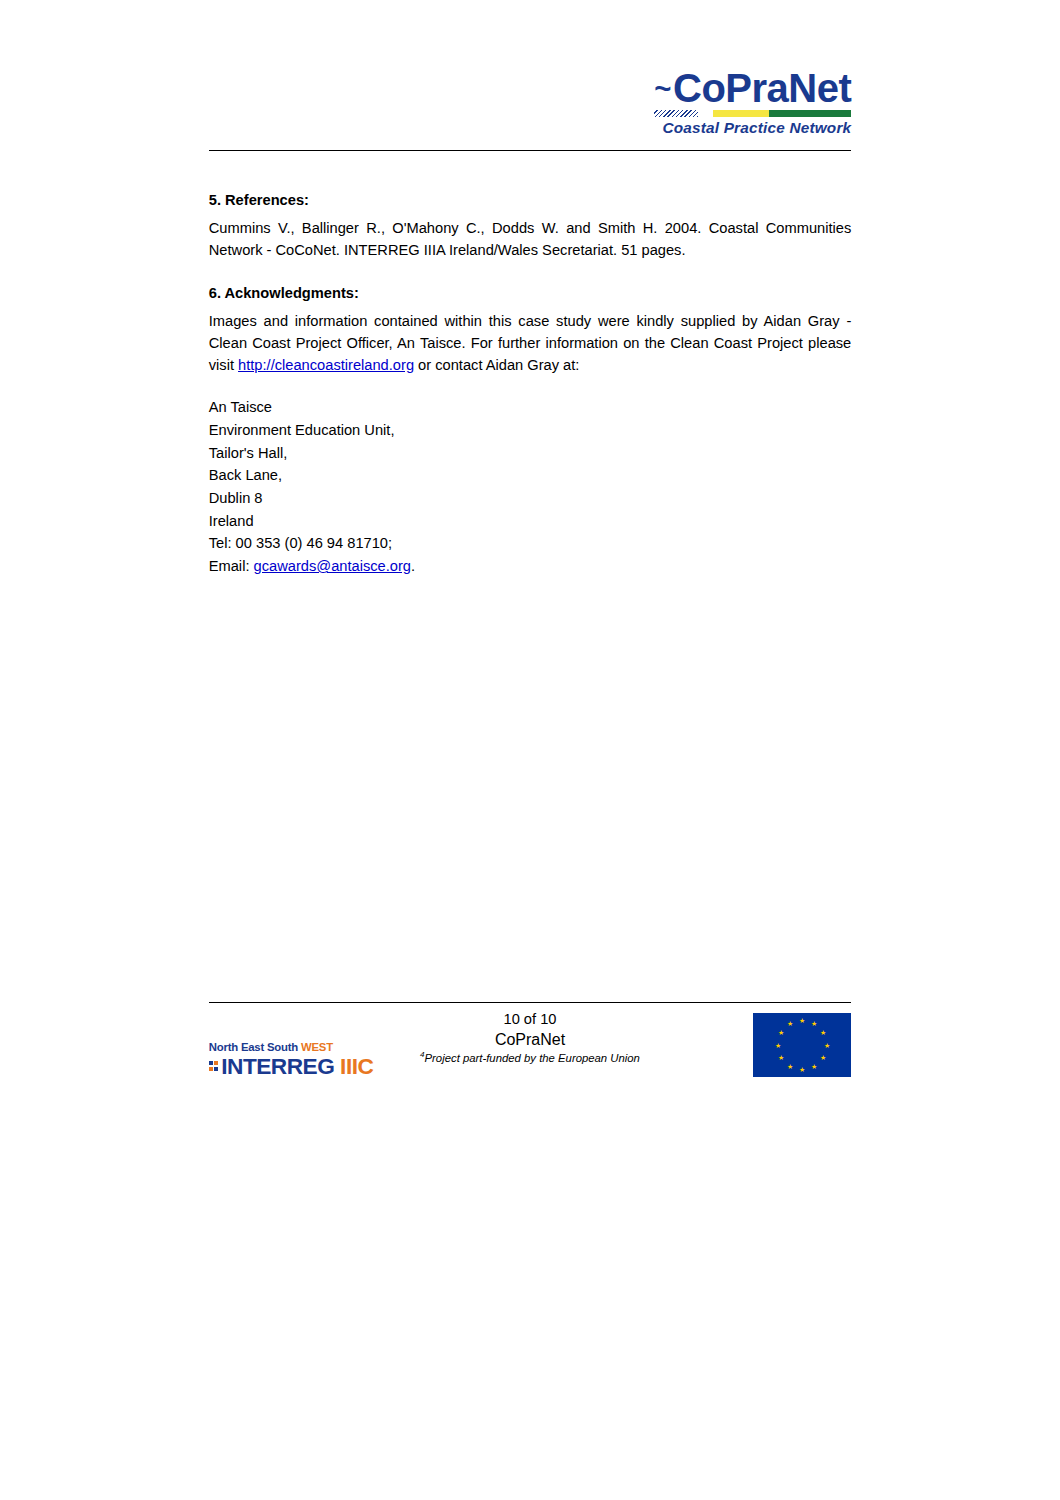~CoPraNet
Coastal Practice Network
5. References:
Cummins V., Ballinger R., O'Mahony C., Dodds W. and Smith H. 2004. Coastal Communities Network - CoCoNet. INTERREG IIIA Ireland/Wales Secretariat. 51 pages.
6. Acknowledgments:
Images and information contained within this case study were kindly supplied by Aidan Gray - Clean Coast Project Officer, An Taisce. For further information on the Clean Coast Project please visit http://cleancoastireland.org or contact Aidan Gray at:
An Taisce
Environment Education Unit,
Tailor's Hall,
Back Lane,
Dublin 8
Ireland
Tel: 00 353 (0) 46 94 81710;
Email: gcawards@antaisce.org.
10 of 10
CoPraNet
4Project part-funded by the European Union
North East South WEST
INTERREG IIIC
★ ★ ★ ★ ★ ★ ★ ★ ★ ★ ★ ★